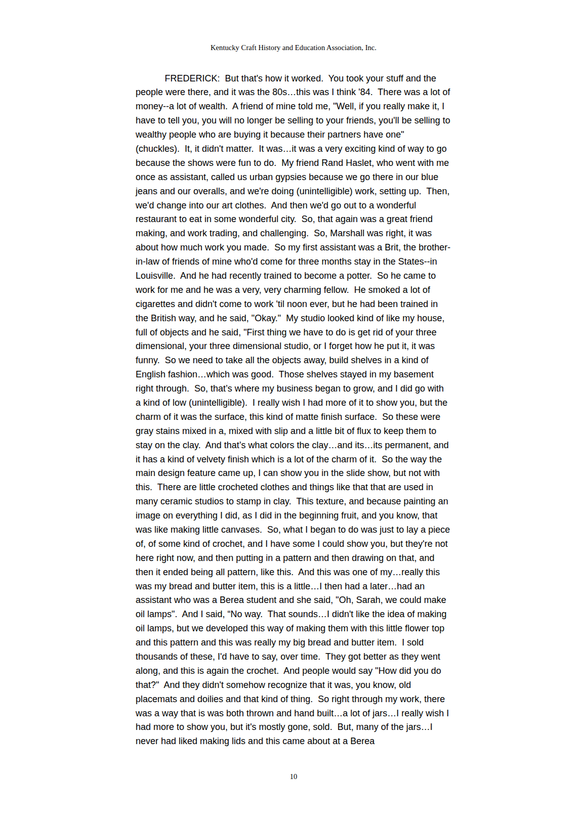Kentucky Craft History and Education Association, Inc.
FREDERICK: But that's how it worked. You took your stuff and the people were there, and it was the 80s…this was I think '84. There was a lot of money--a lot of wealth. A friend of mine told me, "Well, if you really make it, I have to tell you, you will no longer be selling to your friends, you'll be selling to wealthy people who are buying it because their partners have one" (chuckles). It, it didn't matter. It was…it was a very exciting kind of way to go because the shows were fun to do. My friend Rand Haslet, who went with me once as assistant, called us urban gypsies because we go there in our blue jeans and our overalls, and we're doing (unintelligible) work, setting up. Then, we'd change into our art clothes. And then we'd go out to a wonderful restaurant to eat in some wonderful city. So, that again was a great friend making, and work trading, and challenging. So, Marshall was right, it was about how much work you made. So my first assistant was a Brit, the brother-in-law of friends of mine who'd come for three months stay in the States--in Louisville. And he had recently trained to become a potter. So he came to work for me and he was a very, very charming fellow. He smoked a lot of cigarettes and didn't come to work 'til noon ever, but he had been trained in the British way, and he said, "Okay." My studio looked kind of like my house, full of objects and he said, "First thing we have to do is get rid of your three dimensional, your three dimensional studio, or I forget how he put it, it was funny. So we need to take all the objects away, build shelves in a kind of English fashion…which was good. Those shelves stayed in my basement right through. So, that’s where my business began to grow, and I did go with a kind of low (unintelligible). I really wish I had more of it to show you, but the charm of it was the surface, this kind of matte finish surface. So these were gray stains mixed in a, mixed with slip and a little bit of flux to keep them to stay on the clay. And that’s what colors the clay…and its…its permanent, and it has a kind of velvety finish which is a lot of the charm of it. So the way the main design feature came up, I can show you in the slide show, but not with this. There are little crocheted clothes and things like that that are used in many ceramic studios to stamp in clay. This texture, and because painting an image on everything I did, as I did in the beginning fruit, and you know, that was like making little canvases. So, what I began to do was just to lay a piece of, of some kind of crochet, and I have some I could show you, but they're not here right now, and then putting in a pattern and then drawing on that, and then it ended being all pattern, like this. And this was one of my…really this was my bread and butter item, this is a little…I then had a later…had an assistant who was a Berea student and she said, "Oh, Sarah, we could make oil lamps". And I said, “No way. That sounds…I didn't like the idea of making oil lamps, but we developed this way of making them with this little flower top and this pattern and this was really my big bread and butter item. I sold thousands of these, I'd have to say, over time. They got better as they went along, and this is again the crochet. And people would say "How did you do that?" And they didn't somehow recognize that it was, you know, old placemats and doilies and that kind of thing. So right through my work, there was a way that is was both thrown and hand built…a lot of jars…I really wish I had more to show you, but it's mostly gone, sold. But, many of the jars…I never had liked making lids and this came about at a Berea
10